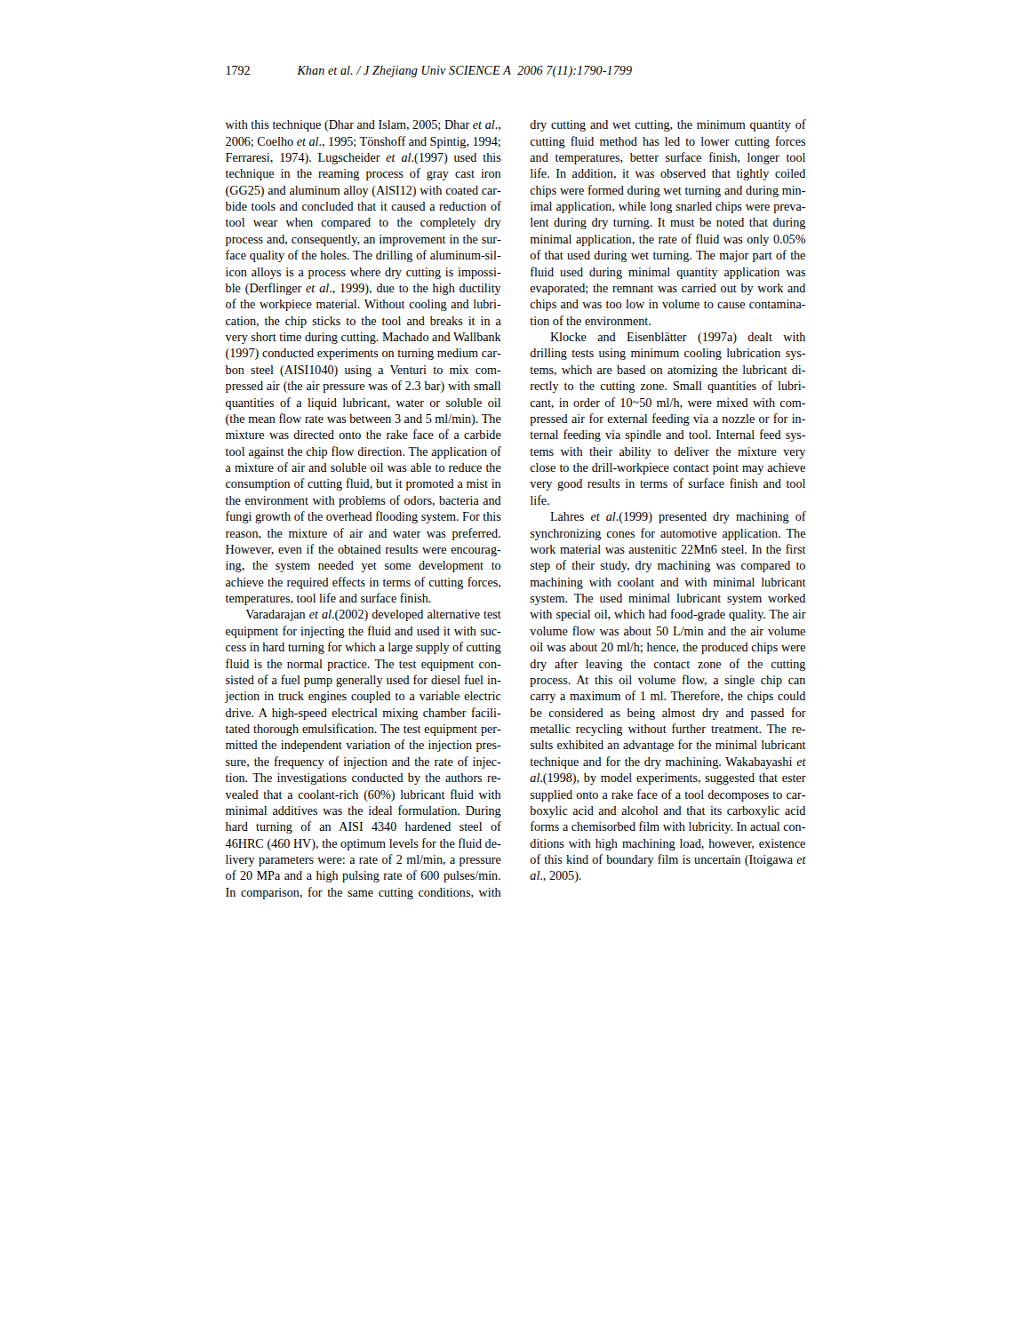1792 Khan et al. / J Zhejiang Univ SCIENCE A 2006 7(11):1790-1799
with this technique (Dhar and Islam, 2005; Dhar et al., 2006; Coelho et al., 1995; Tönshoff and Spintig, 1994; Ferraresi, 1974). Lugscheider et al.(1997) used this technique in the reaming process of gray cast iron (GG25) and aluminum alloy (AlSI12) with coated carbide tools and concluded that it caused a reduction of tool wear when compared to the completely dry process and, consequently, an improvement in the surface quality of the holes. The drilling of aluminum-silicon alloys is a process where dry cutting is impossible (Derflinger et al., 1999), due to the high ductility of the workpiece material. Without cooling and lubrication, the chip sticks to the tool and breaks it in a very short time during cutting. Machado and Wallbank (1997) conducted experiments on turning medium carbon steel (AISI1040) using a Venturi to mix compressed air (the air pressure was of 2.3 bar) with small quantities of a liquid lubricant, water or soluble oil (the mean flow rate was between 3 and 5 ml/min). The mixture was directed onto the rake face of a carbide tool against the chip flow direction. The application of a mixture of air and soluble oil was able to reduce the consumption of cutting fluid, but it promoted a mist in the environment with problems of odors, bacteria and fungi growth of the overhead flooding system. For this reason, the mixture of air and water was preferred. However, even if the obtained results were encouraging, the system needed yet some development to achieve the required effects in terms of cutting forces, temperatures, tool life and surface finish.
Varadarajan et al.(2002) developed alternative test equipment for injecting the fluid and used it with success in hard turning for which a large supply of cutting fluid is the normal practice. The test equipment consisted of a fuel pump generally used for diesel fuel injection in truck engines coupled to a variable electric drive. A high-speed electrical mixing chamber facilitated thorough emulsification. The test equipment permitted the independent variation of the injection pressure, the frequency of injection and the rate of injection. The investigations conducted by the authors revealed that a coolant-rich (60%) lubricant fluid with minimal additives was the ideal formulation. During hard turning of an AISI 4340 hardened steel of 46HRC (460 HV), the optimum levels for the fluid delivery parameters were: a rate of 2 ml/min, a pressure of 20 MPa and a high pulsing rate of 600 pulses/min. In comparison, for the same cutting conditions, with dry cutting and wet cutting, the minimum quantity of cutting fluid method has led to lower cutting forces and temperatures, better surface finish, longer tool life. In addition, it was observed that tightly coiled chips were formed during wet turning and during minimal application, while long snarled chips were prevalent during dry turning. It must be noted that during minimal application, the rate of fluid was only 0.05% of that used during wet turning. The major part of the fluid used during minimal quantity application was evaporated; the remnant was carried out by work and chips and was too low in volume to cause contamination of the environment.
Klocke and Eisenblätter (1997a) dealt with drilling tests using minimum cooling lubrication systems, which are based on atomizing the lubricant directly to the cutting zone. Small quantities of lubricant, in order of 10~50 ml/h, were mixed with compressed air for external feeding via a nozzle or for internal feeding via spindle and tool. Internal feed systems with their ability to deliver the mixture very close to the drill-workpiece contact point may achieve very good results in terms of surface finish and tool life.
Lahres et al.(1999) presented dry machining of synchronizing cones for automotive application. The work material was austenitic 22Mn6 steel. In the first step of their study, dry machining was compared to machining with coolant and with minimal lubricant system. The used minimal lubricant system worked with special oil, which had food-grade quality. The air volume flow was about 50 L/min and the air volume oil was about 20 ml/h; hence, the produced chips were dry after leaving the contact zone of the cutting process. At this oil volume flow, a single chip can carry a maximum of 1 ml. Therefore, the chips could be considered as being almost dry and passed for metallic recycling without further treatment. The results exhibited an advantage for the minimal lubricant technique and for the dry machining. Wakabayashi et al.(1998), by model experiments, suggested that ester supplied onto a rake face of a tool decomposes to carboxylic acid and alcohol and that its carboxylic acid forms a chemisorbed film with lubricity. In actual conditions with high machining load, however, existence of this kind of boundary film is uncertain (Itoigawa et al., 2005).